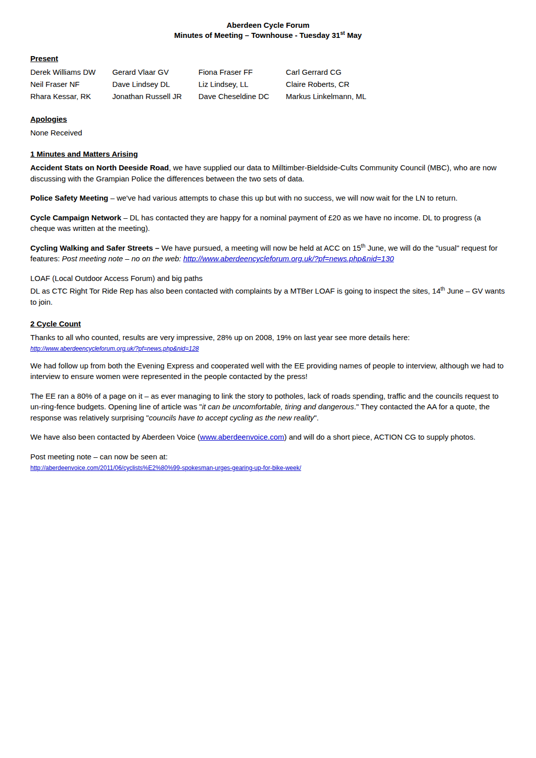Aberdeen Cycle Forum
Minutes of Meeting – Townhouse - Tuesday 31st May
Present
| Derek Williams DW | Gerard Vlaar GV | Fiona Fraser FF | Carl Gerrard CG |
| Neil Fraser NF | Dave Lindsey DL | Liz Lindsey, LL | Claire Roberts, CR |
| Rhara Kessar, RK | Jonathan Russell JR | Dave Cheseldine DC | Markus Linkelmann, ML |
Apologies
None Received
1 Minutes and Matters Arising
Accident Stats on North Deeside Road, we have supplied our data to Milltimber-Bieldside-Cults Community Council (MBC), who are now discussing with the Grampian Police the differences between the two sets of data.
Police Safety Meeting – we've had various attempts to chase this up but with no success, we will now wait for the LN to return.
Cycle Campaign Network – DL has contacted they are happy for a nominal payment of £20 as we have no income. DL to progress (a cheque was written at the meeting).
Cycling Walking and Safer Streets – We have pursued, a meeting will now be held at ACC on 15th June, we will do the "usual" request for features: Post meeting note – no on the web: http://www.aberdeencycleforum.org.uk/?pf=news.php&nid=130
LOAF (Local Outdoor Access Forum) and big paths
DL as CTC Right Tor Ride Rep has also been contacted with complaints by a MTBer LOAF is going to inspect the sites, 14th June – GV wants to join.
2 Cycle Count
Thanks to all who counted, results are very impressive, 28% up on 2008, 19% on last year see more details here:
http://www.aberdeencycleforum.org.uk/?pf=news.php&nid=128
We had follow up from both the Evening Express and cooperated well with the EE providing names of people to interview, although we had to interview to ensure women were represented in the people contacted by the press!
The EE ran a 80% of a page on it – as ever managing to link the story to potholes, lack of roads spending, traffic and the councils request to un-ring-fence budgets. Opening line of article was "it can be uncomfortable, tiring and dangerous." They contacted the AA for a quote, the response was relatively surprising "councils have to accept cycling as the new reality".
We have also been contacted by Aberdeen Voice (www.aberdeenvoice.com) and will do a short piece, ACTION CG to supply photos.
Post meeting note – can now be seen at:
http://aberdeenvoice.com/2011/06/cyclists%E2%80%99-spokesman-urges-gearing-up-for-bike-week/